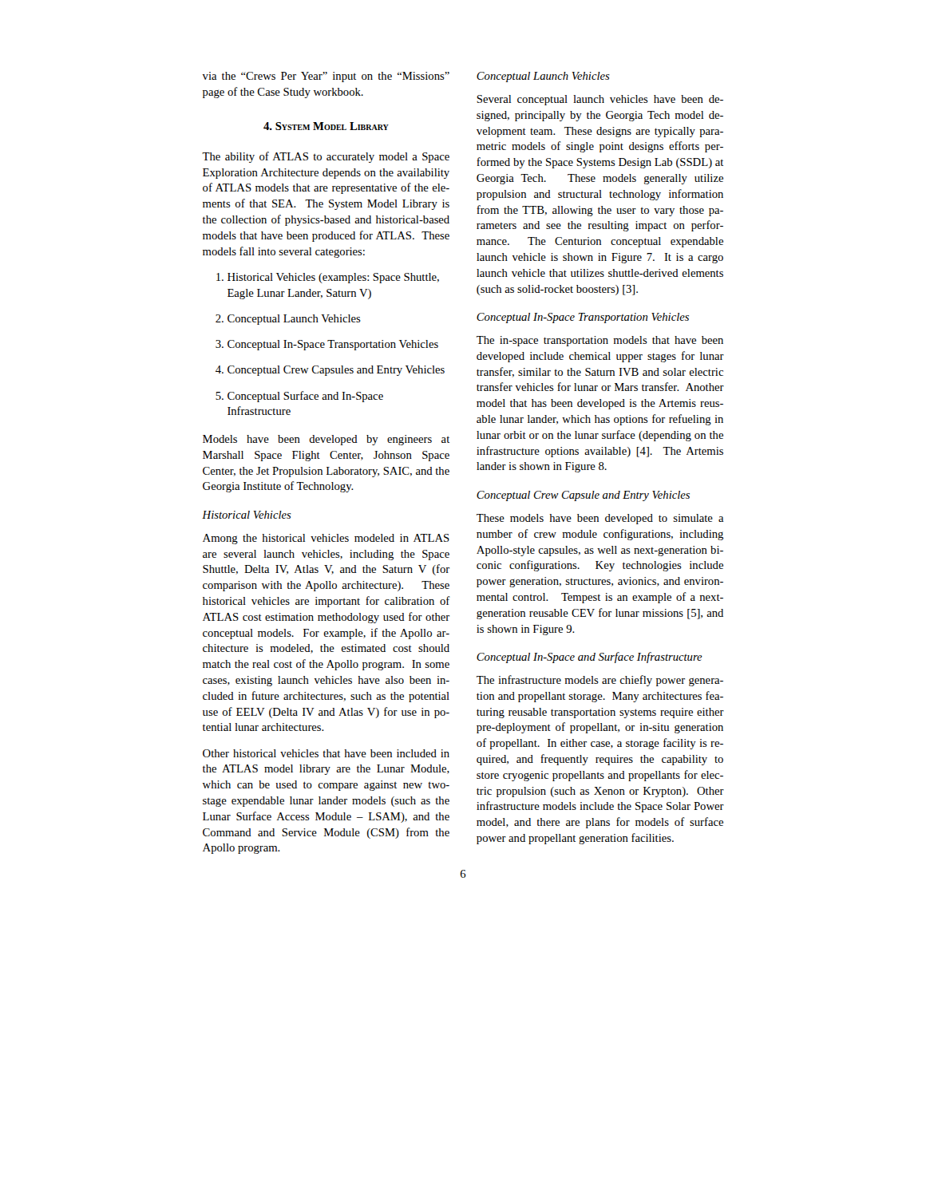via the “Crews Per Year” input on the “Missions” page of the Case Study workbook.
4. System Model Library
The ability of ATLAS to accurately model a Space Exploration Architecture depends on the availability of ATLAS models that are representative of the elements of that SEA. The System Model Library is the collection of physics-based and historical-based models that have been produced for ATLAS. These models fall into several categories:
Historical Vehicles (examples: Space Shuttle, Eagle Lunar Lander, Saturn V)
Conceptual Launch Vehicles
Conceptual In-Space Transportation Vehicles
Conceptual Crew Capsules and Entry Vehicles
Conceptual Surface and In-Space Infrastructure
Models have been developed by engineers at Marshall Space Flight Center, Johnson Space Center, the Jet Propulsion Laboratory, SAIC, and the Georgia Institute of Technology.
Historical Vehicles
Among the historical vehicles modeled in ATLAS are several launch vehicles, including the Space Shuttle, Delta IV, Atlas V, and the Saturn V (for comparison with the Apollo architecture). These historical vehicles are important for calibration of ATLAS cost estimation methodology used for other conceptual models. For example, if the Apollo architecture is modeled, the estimated cost should match the real cost of the Apollo program. In some cases, existing launch vehicles have also been included in future architectures, such as the potential use of EELV (Delta IV and Atlas V) for use in potential lunar architectures.
Other historical vehicles that have been included in the ATLAS model library are the Lunar Module, which can be used to compare against new two-stage expendable lunar lander models (such as the Lunar Surface Access Module – LSAM), and the Command and Service Module (CSM) from the Apollo program.
Conceptual Launch Vehicles
Several conceptual launch vehicles have been designed, principally by the Georgia Tech model development team. These designs are typically parametric models of single point designs efforts performed by the Space Systems Design Lab (SSDL) at Georgia Tech. These models generally utilize propulsion and structural technology information from the TTB, allowing the user to vary those parameters and see the resulting impact on performance. The Centurion conceptual expendable launch vehicle is shown in Figure 7. It is a cargo launch vehicle that utilizes shuttle-derived elements (such as solid-rocket boosters) [3].
Conceptual In-Space Transportation Vehicles
The in-space transportation models that have been developed include chemical upper stages for lunar transfer, similar to the Saturn IVB and solar electric transfer vehicles for lunar or Mars transfer. Another model that has been developed is the Artemis reusable lunar lander, which has options for refueling in lunar orbit or on the lunar surface (depending on the infrastructure options available) [4]. The Artemis lander is shown in Figure 8.
Conceptual Crew Capsule and Entry Vehicles
These models have been developed to simulate a number of crew module configurations, including Apollo-style capsules, as well as next-generation biconic configurations. Key technologies include power generation, structures, avionics, and environmental control. Tempest is an example of a next-generation reusable CEV for lunar missions [5], and is shown in Figure 9.
Conceptual In-Space and Surface Infrastructure
The infrastructure models are chiefly power generation and propellant storage. Many architectures featuring reusable transportation systems require either pre-deployment of propellant, or in-situ generation of propellant. In either case, a storage facility is required, and frequently requires the capability to store cryogenic propellants and propellants for electric propulsion (such as Xenon or Krypton). Other infrastructure models include the Space Solar Power model, and there are plans for models of surface power and propellant generation facilities.
6